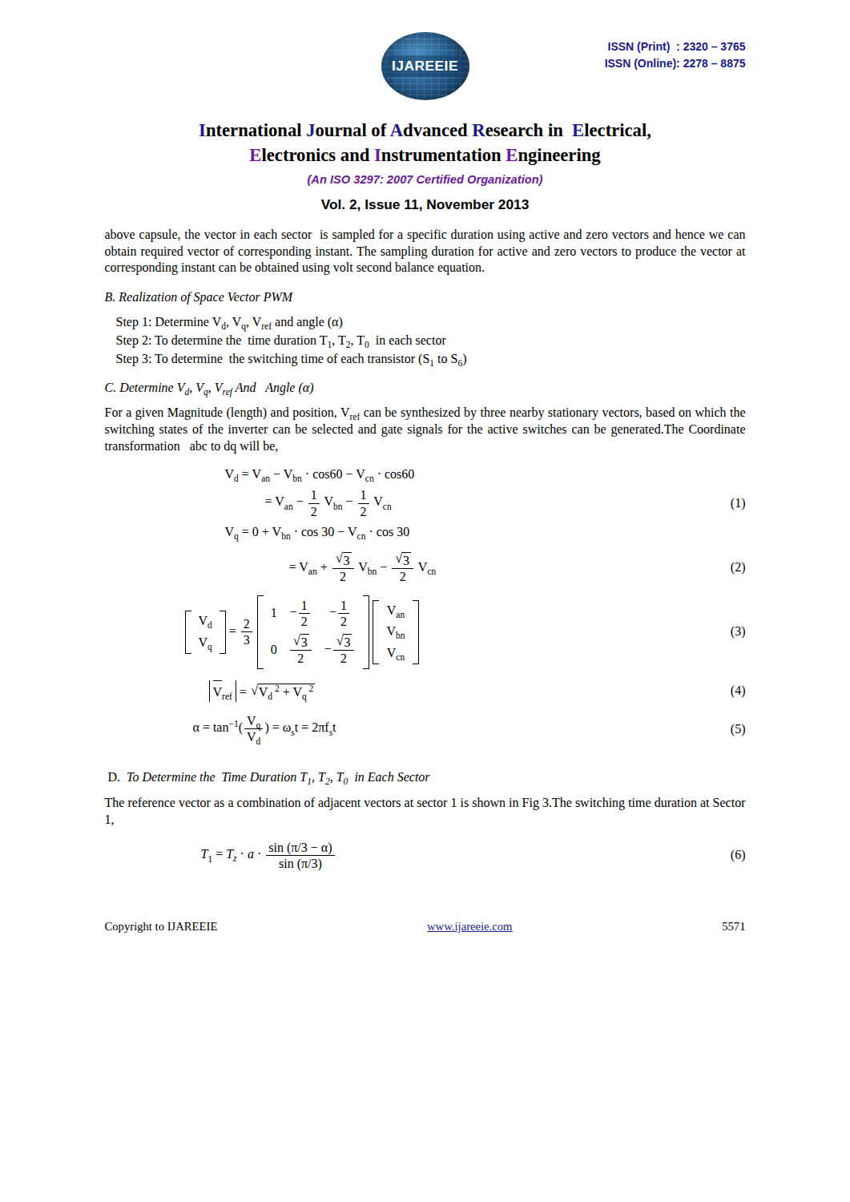IJAREEIE
ISSN (Print) : 2320 – 3765
ISSN (Online): 2278 – 8875
International Journal of Advanced Research in Electrical,
Electronics and Instrumentation Engineering
(An ISO 3297: 2007 Certified Organization)
Vol. 2, Issue 11, November 2013
above capsule, the vector in each sector is sampled for a specific duration using active and zero vectors and hence we can obtain required vector of corresponding instant. The sampling duration for active and zero vectors to produce the vector at corresponding instant can be obtained using volt second balance equation.
B. Realization of Space Vector PWM
Step 1: Determine Vd, Vq, Vref and angle (α)
Step 2: To determine the time duration T1, T2, T0 in each sector
Step 3: To determine the switching time of each transistor (S1 to S6)
C. Determine Vd, Vq, Vref And Angle (α)
For a given Magnitude (length) and position, Vref can be synthesized by three nearby stationary vectors, based on which the switching states of the inverter can be selected and gate signals for the active switches can be generated.The Coordinate transformation abc to dq will be,
Vd = Van − Vbn · cos60 − Vcn · cos60
= Van − 12 Vbn − 12 Vcn
(1)
Vq = 0 + Vbn · cos 30 − Vcn · cos 30
= Van + 32 Vbn − 32 Vcn
(2)
| V d |
| V q |
= 23
| 1 | − 1 2 | − 1 2 |
| 0 | 3 2 | − 3 2 |
| V an |
| V bn |
| V cn |
(3)
Vref = Vd 2 + Vq 2
(4)
α = tan−1(Vq Vd) = ωst = 2πfst
(5)
D. To Determine the Time Duration T1, T2, T0 in Each Sector
The reference vector as a combination of adjacent vectors at sector 1 is shown in Fig 3.The switching time duration at Sector 1,
T1 = Tz · a · sin (π/3 − α) sin (π/3)
(6)
Copyright to IJAREEIE
www.ijareeie.com
5571